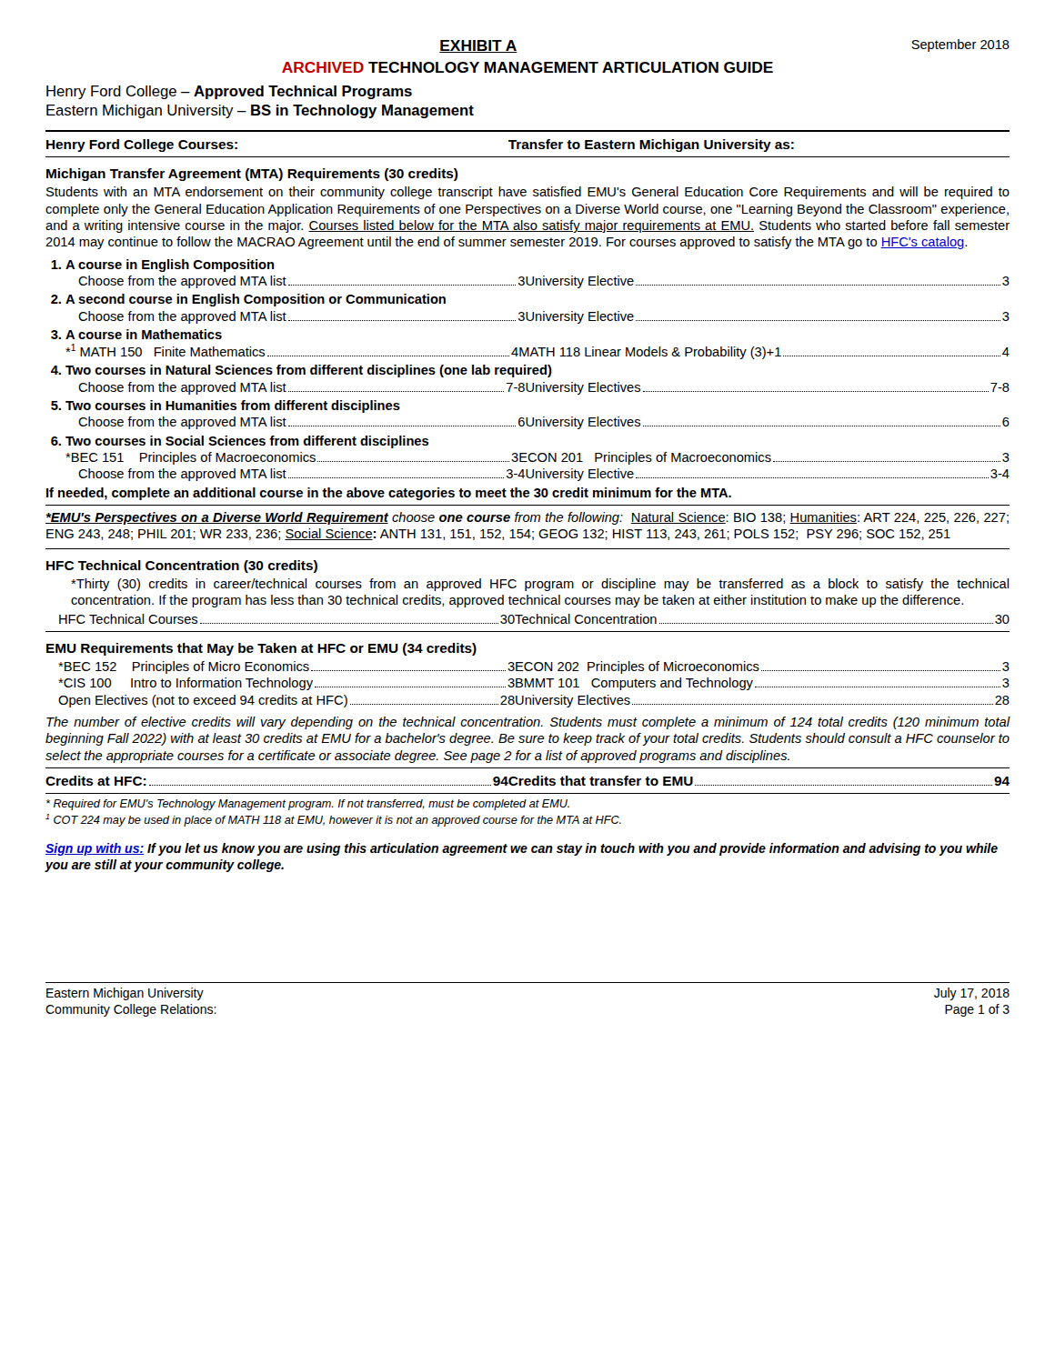September 2018
EXHIBIT A
ARCHIVED TECHNOLOGY MANAGEMENT ARTICULATION GUIDE
Henry Ford College – Approved Technical Programs
Eastern Michigan University – BS in Technology Management
Henry Ford College Courses:
Transfer to Eastern Michigan University as:
Michigan Transfer Agreement (MTA) Requirements (30 credits)
Students with an MTA endorsement on their community college transcript have satisfied EMU's General Education Core Requirements and will be required to complete only the General Education Application Requirements of one Perspectives on a Diverse World course, one "Learning Beyond the Classroom" experience, and a writing intensive course in the major. Courses listed below for the MTA also satisfy major requirements at EMU. Students who started before fall semester 2014 may continue to follow the MACRAO Agreement until the end of summer semester 2019. For courses approved to satisfy the MTA go to HFC's catalog.
A course in English Composition
Choose from the approved MTA list 3
University Elective 3
A second course in English Composition or Communication
Choose from the approved MTA list 3
University Elective 3
A course in Mathematics
*1 MATH 150 Finite Mathematics 4
MATH 118 Linear Models & Probability (3)+1 4
Two courses in Natural Sciences from different disciplines (one lab required)
Choose from the approved MTA list 7-8
University Electives 7-8
Two courses in Humanities from different disciplines
Choose from the approved MTA list 6
University Electives 6
Two courses in Social Sciences from different disciplines
*BEC 151 Principles of Macroeconomics 3
ECON 201 Principles of Macroeconomics 3
Choose from the approved MTA list 3-4
University Elective 3-4
If needed, complete an additional course in the above categories to meet the 30 credit minimum for the MTA.
*EMU's Perspectives on a Diverse World Requirement choose one course from the following: Natural Science: BIO 138; Humanities: ART 224, 225, 226, 227; ENG 243, 248; PHIL 201; WR 233, 236; Social Science: ANTH 131, 151, 152, 154; GEOG 132; HIST 113, 243, 261; POLS 152; PSY 296; SOC 152, 251
HFC Technical Concentration (30 credits)
*Thirty (30) credits in career/technical courses from an approved HFC program or discipline may be transferred as a block to satisfy the technical concentration. If the program has less than 30 technical credits, approved technical courses may be taken at either institution to make up the difference.
HFC Technical Courses 30
Technical Concentration 30
EMU Requirements that May be Taken at HFC or EMU (34 credits)
*BEC 152 Principles of Micro Economics 3
ECON 202 Principles of Microeconomics 3
*CIS 100 Intro to Information Technology 3
BMMT 101 Computers and Technology 3
Open Electives (not to exceed 94 credits at HFC) 28
University Electives 28
The number of elective credits will vary depending on the technical concentration. Students must complete a minimum of 124 total credits (120 minimum total beginning Fall 2022) with at least 30 credits at EMU for a bachelor's degree. Be sure to keep track of your total credits. Students should consult a HFC counselor to select the appropriate courses for a certificate or associate degree. See page 2 for a list of approved programs and disciplines.
Credits at HFC: 94
Credits that transfer to EMU 94
* Required for EMU's Technology Management program. If not transferred, must be completed at EMU.
1 COT 224 may be used in place of MATH 118 at EMU, however it is not an approved course for the MTA at HFC.
Sign up with us: If you let us know you are using this articulation agreement we can stay in touch with you and provide information and advising to you while you are still at your community college.
Eastern Michigan University
Community College Relations:
July 17, 2018
Page 1 of 3